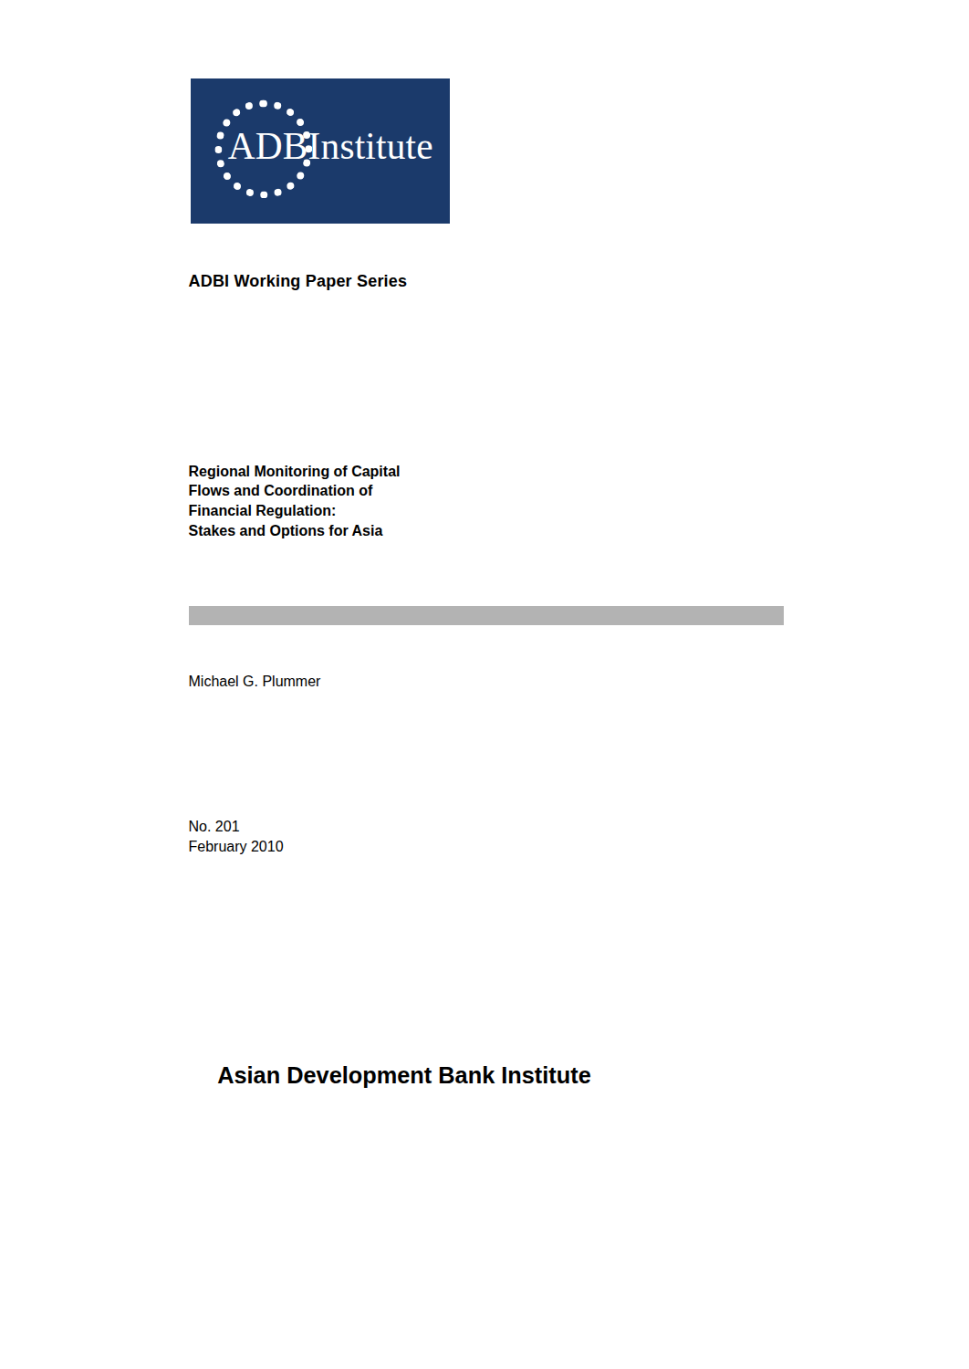ADB Institute
ADBI Working Paper Series
Regional Monitoring of Capital
Flows and Coordination of
Financial Regulation:
Stakes and Options for Asia
Michael G. Plummer
No. 201
February 2010
Asian Development Bank Institute